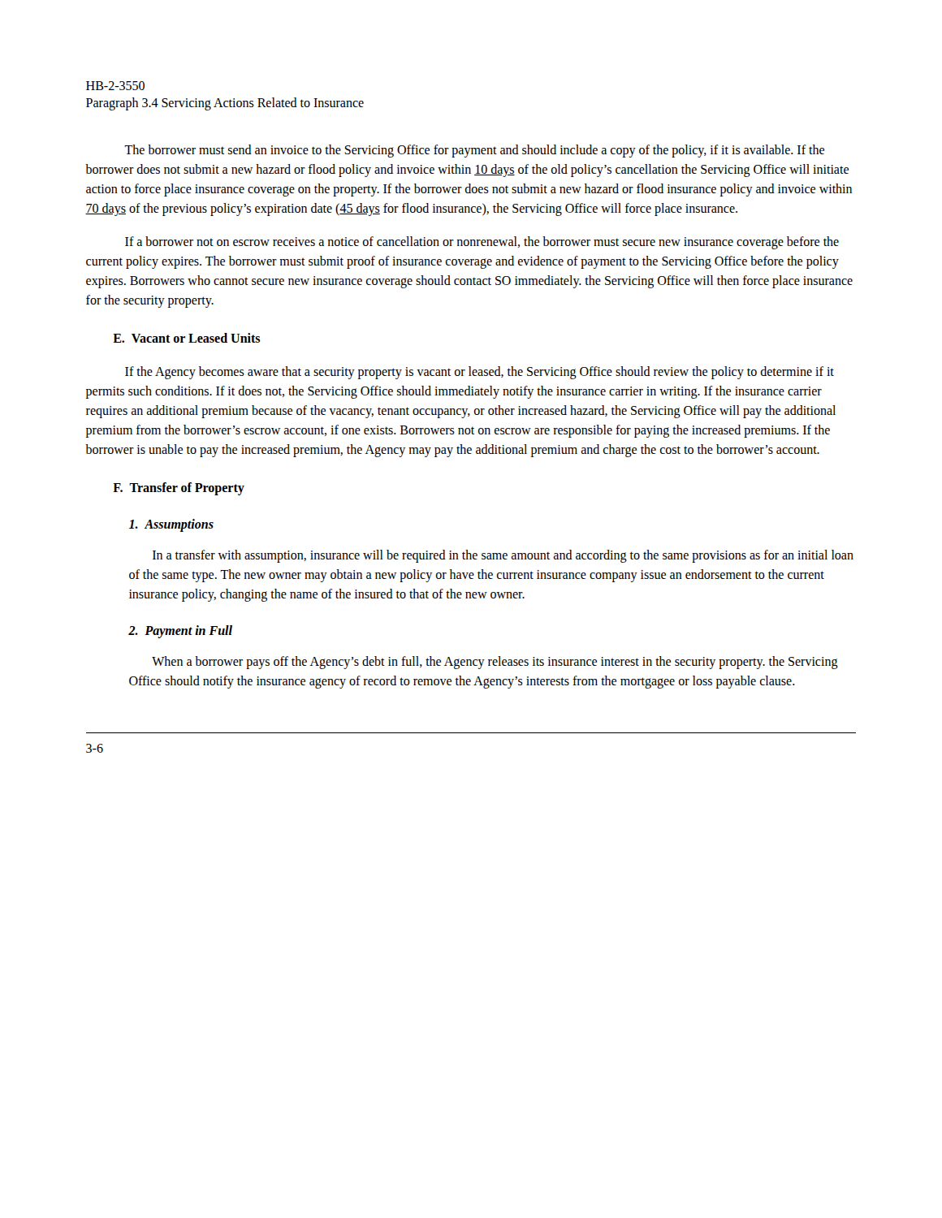HB-2-3550
Paragraph 3.4 Servicing Actions Related to Insurance
The borrower must send an invoice to the Servicing Office for payment and should include a copy of the policy, if it is available. If the borrower does not submit a new hazard or flood policy and invoice within 10 days of the old policy’s cancellation the Servicing Office will initiate action to force place insurance coverage on the property. If the borrower does not submit a new hazard or flood insurance policy and invoice within 70 days of the previous policy’s expiration date (45 days for flood insurance), the Servicing Office will force place insurance.
If a borrower not on escrow receives a notice of cancellation or nonrenewal, the borrower must secure new insurance coverage before the current policy expires. The borrower must submit proof of insurance coverage and evidence of payment to the Servicing Office before the policy expires. Borrowers who cannot secure new insurance coverage should contact SO immediately. the Servicing Office will then force place insurance for the security property.
E. Vacant or Leased Units
If the Agency becomes aware that a security property is vacant or leased, the Servicing Office should review the policy to determine if it permits such conditions. If it does not, the Servicing Office should immediately notify the insurance carrier in writing. If the insurance carrier requires an additional premium because of the vacancy, tenant occupancy, or other increased hazard, the Servicing Office will pay the additional premium from the borrower’s escrow account, if one exists. Borrowers not on escrow are responsible for paying the increased premiums. If the borrower is unable to pay the increased premium, the Agency may pay the additional premium and charge the cost to the borrower’s account.
F. Transfer of Property
1. Assumptions
In a transfer with assumption, insurance will be required in the same amount and according to the same provisions as for an initial loan of the same type. The new owner may obtain a new policy or have the current insurance company issue an endorsement to the current insurance policy, changing the name of the insured to that of the new owner.
2. Payment in Full
When a borrower pays off the Agency’s debt in full, the Agency releases its insurance interest in the security property. the Servicing Office should notify the insurance agency of record to remove the Agency’s interests from the mortgagee or loss payable clause.
3-6